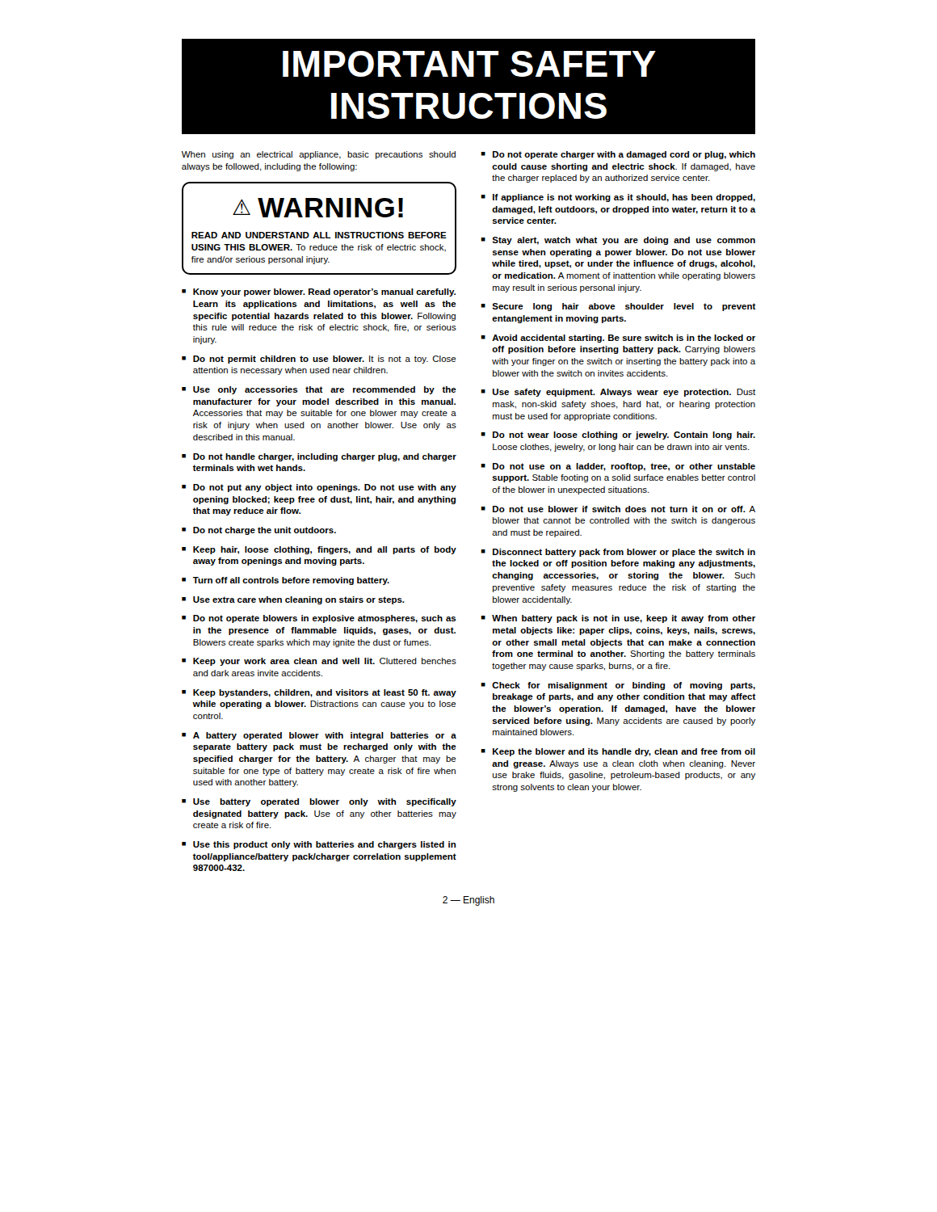IMPORTANT SAFETY INSTRUCTIONS
When using an electrical appliance, basic precautions should always be followed, including the following:
⚠ WARNING!
READ AND UNDERSTAND ALL INSTRUCTIONS BEFORE USING THIS BLOWER. To reduce the risk of electric shock, fire and/or serious personal injury.
Know your power blower. Read operator’s manual carefully. Learn its applications and limitations, as well as the specific potential hazards related to this blower. Following this rule will reduce the risk of electric shock, fire, or serious injury.
Do not permit children to use blower. It is not a toy. Close attention is necessary when used near children.
Use only accessories that are recommended by the manufacturer for your model described in this manual. Accessories that may be suitable for one blower may create a risk of injury when used on another blower. Use only as described in this manual.
Do not handle charger, including charger plug, and charger terminals with wet hands.
Do not put any object into openings. Do not use with any opening blocked; keep free of dust, lint, hair, and anything that may reduce air flow.
Do not charge the unit outdoors.
Keep hair, loose clothing, fingers, and all parts of body away from openings and moving parts.
Turn off all controls before removing battery.
Use extra care when cleaning on stairs or steps.
Do not operate blowers in explosive atmospheres, such as in the presence of flammable liquids, gases, or dust. Blowers create sparks which may ignite the dust or fumes.
Keep your work area clean and well lit. Cluttered benches and dark areas invite accidents.
Keep bystanders, children, and visitors at least 50 ft. away while operating a blower. Distractions can cause you to lose control.
A battery operated blower with integral batteries or a separate battery pack must be recharged only with the specified charger for the battery. A charger that may be suitable for one type of battery may create a risk of fire when used with another battery.
Use battery operated blower only with specifically designated battery pack. Use of any other batteries may create a risk of fire.
Use this product only with batteries and chargers listed in tool/appliance/battery pack/charger correlation supplement 987000-432.
Do not operate charger with a damaged cord or plug, which could cause shorting and electric shock. If damaged, have the charger replaced by an authorized service center.
If appliance is not working as it should, has been dropped, damaged, left outdoors, or dropped into water, return it to a service center.
Stay alert, watch what you are doing and use common sense when operating a power blower. Do not use blower while tired, upset, or under the influence of drugs, alcohol, or medication. A moment of inattention while operating blowers may result in serious personal injury.
Secure long hair above shoulder level to prevent entanglement in moving parts.
Avoid accidental starting. Be sure switch is in the locked or off position before inserting battery pack. Carrying blowers with your finger on the switch or inserting the battery pack into a blower with the switch on invites accidents.
Use safety equipment. Always wear eye protection. Dust mask, non-skid safety shoes, hard hat, or hearing protection must be used for appropriate conditions.
Do not wear loose clothing or jewelry. Contain long hair. Loose clothes, jewelry, or long hair can be drawn into air vents.
Do not use on a ladder, rooftop, tree, or other unstable support. Stable footing on a solid surface enables better control of the blower in unexpected situations.
Do not use blower if switch does not turn it on or off. A blower that cannot be controlled with the switch is dangerous and must be repaired.
Disconnect battery pack from blower or place the switch in the locked or off position before making any adjustments, changing accessories, or storing the blower. Such preventive safety measures reduce the risk of starting the blower accidentally.
When battery pack is not in use, keep it away from other metal objects like: paper clips, coins, keys, nails, screws, or other small metal objects that can make a connection from one terminal to another. Shorting the battery terminals together may cause sparks, burns, or a fire.
Check for misalignment or binding of moving parts, breakage of parts, and any other condition that may affect the blower’s operation. If damaged, have the blower serviced before using. Many accidents are caused by poorly maintained blowers.
Keep the blower and its handle dry, clean and free from oil and grease. Always use a clean cloth when cleaning. Never use brake fluids, gasoline, petroleum-based products, or any strong solvents to clean your blower.
2 — English